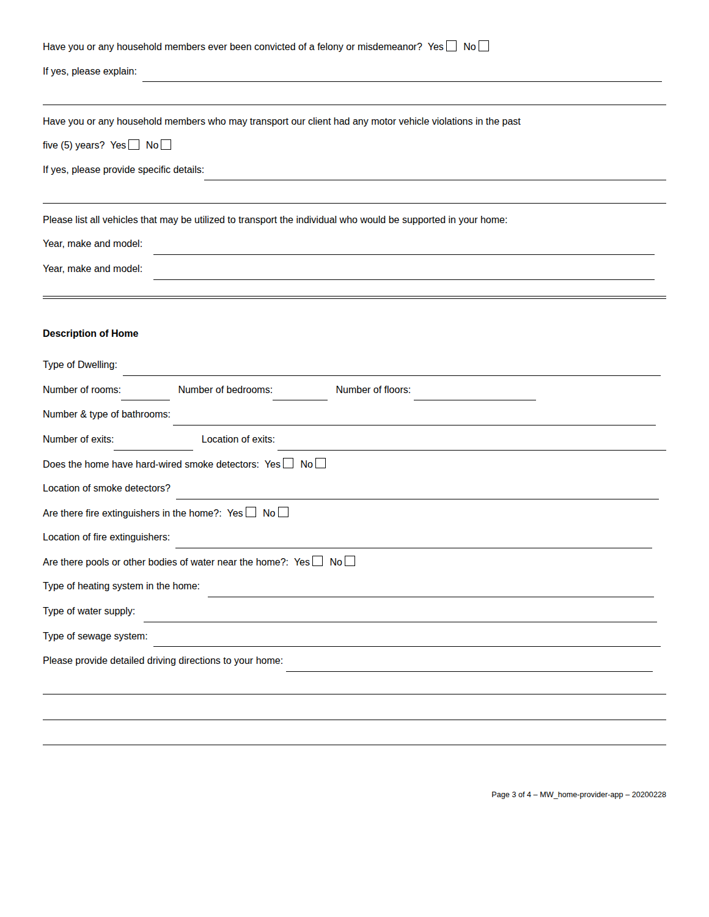Have you or any household members ever been convicted of a felony or misdemeanor? Yes No
If yes, please explain:
Have you or any household members who may transport our client had any motor vehicle violations in the past
five (5) years? Yes No
If yes, please provide specific details:
Please list all vehicles that may be utilized to transport the individual who would be supported in your home:
Year, make and model:
Year, make and model:
Description of Home
Type of Dwelling:
Number of rooms: Number of bedrooms: Number of floors:
Number & type of bathrooms:
Number of exits: Location of exits:
Does the home have hard-wired smoke detectors: Yes No
Location of smoke detectors?
Are there fire extinguishers in the home?: Yes No
Location of fire extinguishers:
Are there pools or other bodies of water near the home?: Yes No
Type of heating system in the home:
Type of water supply:
Type of sewage system:
Please provide detailed driving directions to your home:
Page 3 of 4 – MW_home-provider-app – 20200228